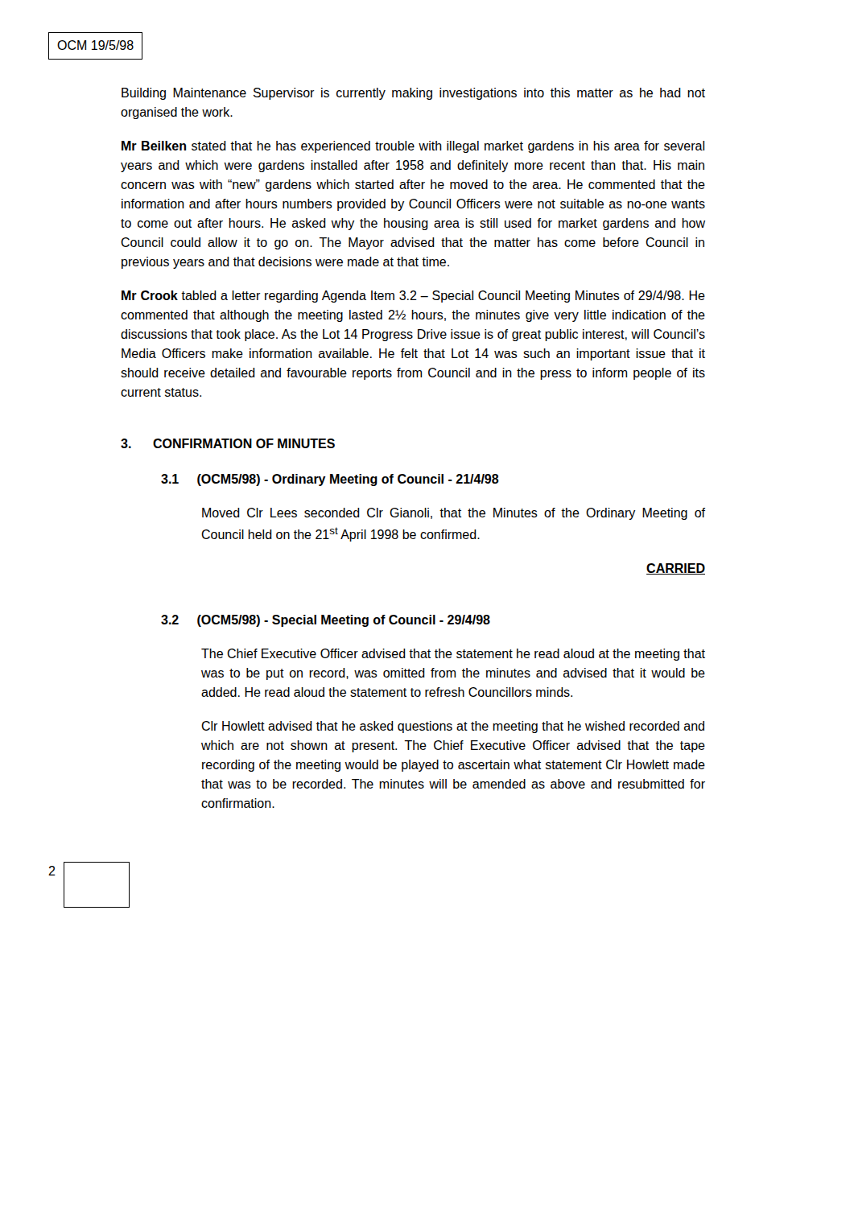OCM 19/5/98
Building Maintenance Supervisor is currently making investigations into this matter as he had not organised the work.
Mr Beilken stated that he has experienced trouble with illegal market gardens in his area for several years and which were gardens installed after 1958 and definitely more recent than that. His main concern was with “new” gardens which started after he moved to the area. He commented that the information and after hours numbers provided by Council Officers were not suitable as no-one wants to come out after hours. He asked why the housing area is still used for market gardens and how Council could allow it to go on. The Mayor advised that the matter has come before Council in previous years and that decisions were made at that time.
Mr Crook tabled a letter regarding Agenda Item 3.2 – Special Council Meeting Minutes of 29/4/98. He commented that although the meeting lasted 2½ hours, the minutes give very little indication of the discussions that took place. As the Lot 14 Progress Drive issue is of great public interest, will Council’s Media Officers make information available. He felt that Lot 14 was such an important issue that it should receive detailed and favourable reports from Council and in the press to inform people of its current status.
3. CONFIRMATION OF MINUTES
3.1 (OCM5/98) - Ordinary Meeting of Council - 21/4/98
Moved Clr Lees seconded Clr Gianoli, that the Minutes of the Ordinary Meeting of Council held on the 21st April 1998 be confirmed.
CARRIED
3.2 (OCM5/98) - Special Meeting of Council - 29/4/98
The Chief Executive Officer advised that the statement he read aloud at the meeting that was to be put on record, was omitted from the minutes and advised that it would be added. He read aloud the statement to refresh Councillors minds.
Clr Howlett advised that he asked questions at the meeting that he wished recorded and which are not shown at present. The Chief Executive Officer advised that the tape recording of the meeting would be played to ascertain what statement Clr Howlett made that was to be recorded. The minutes will be amended as above and resubmitted for confirmation.
2